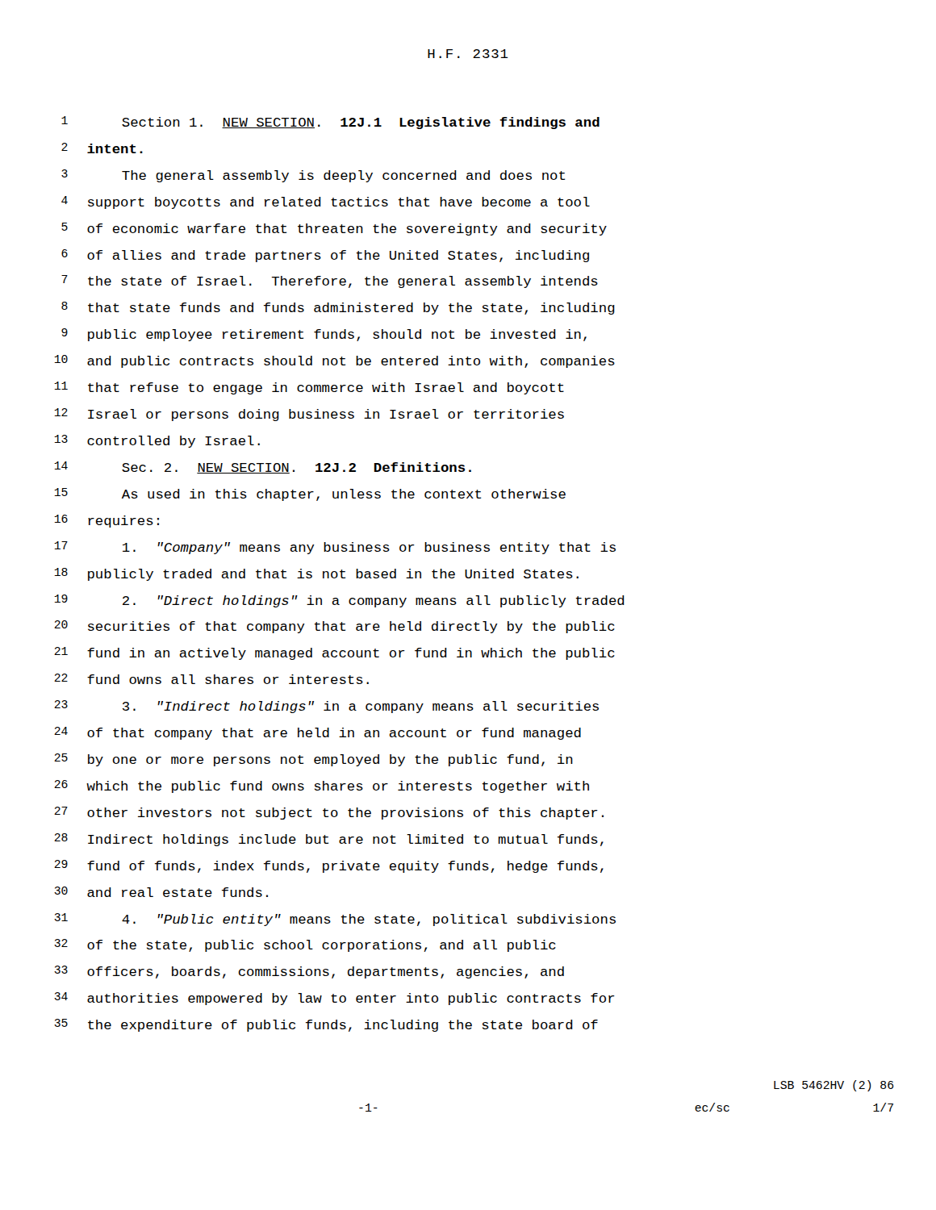H.F. 2331
Section 1. NEW SECTION. 12J.1 Legislative findings and
intent.
The general assembly is deeply concerned and does not
support boycotts and related tactics that have become a tool
of economic warfare that threaten the sovereignty and security
of allies and trade partners of the United States, including
the state of Israel. Therefore, the general assembly intends
that state funds and funds administered by the state, including
public employee retirement funds, should not be invested in,
and public contracts should not be entered into with, companies
that refuse to engage in commerce with Israel and boycott
Israel or persons doing business in Israel or territories
controlled by Israel.
Sec. 2. NEW SECTION. 12J.2 Definitions.
As used in this chapter, unless the context otherwise
requires:
1. "Company" means any business or business entity that is
publicly traded and that is not based in the United States.
2. "Direct holdings" in a company means all publicly traded
securities of that company that are held directly by the public
fund in an actively managed account or fund in which the public
fund owns all shares or interests.
3. "Indirect holdings" in a company means all securities
of that company that are held in an account or fund managed
by one or more persons not employed by the public fund, in
which the public fund owns shares or interests together with
other investors not subject to the provisions of this chapter.
Indirect holdings include but are not limited to mutual funds,
fund of funds, index funds, private equity funds, hedge funds,
and real estate funds.
4. "Public entity" means the state, political subdivisions
of the state, public school corporations, and all public
officers, boards, commissions, departments, agencies, and
authorities empowered by law to enter into public contracts for
the expenditure of public funds, including the state board of
-1-
LSB 5462HV (2) 86 ec/sc 1/7